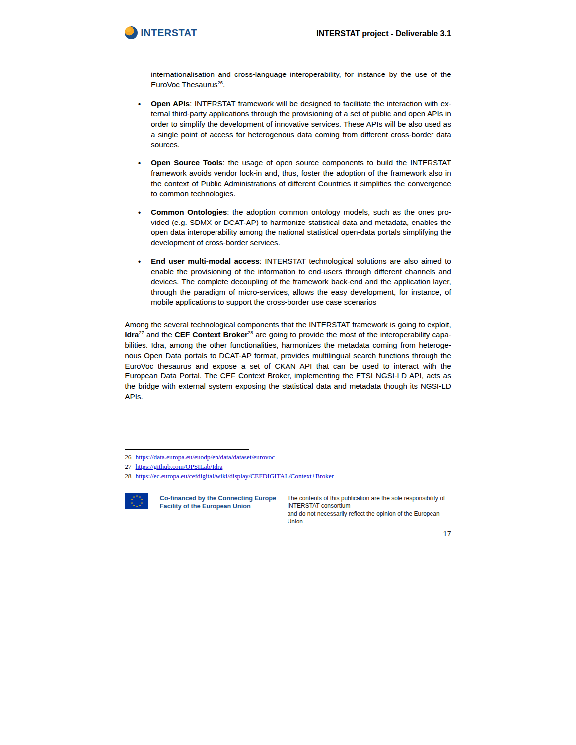INTERSTAT
INTERSTAT project - Deliverable 3.1
internationalisation and cross-language interoperability, for instance by the use of the EuroVoc Thesaurus26.
Open APIs: INTERSTAT framework will be designed to facilitate the interaction with external third-party applications through the provisioning of a set of public and open APIs in order to simplify the development of innovative services. These APIs will be also used as a single point of access for heterogenous data coming from different cross-border data sources.
Open Source Tools: the usage of open source components to build the INTERSTAT framework avoids vendor lock-in and, thus, foster the adoption of the framework also in the context of Public Administrations of different Countries it simplifies the convergence to common technologies.
Common Ontologies: the adoption common ontology models, such as the ones provided (e.g. SDMX or DCAT-AP) to harmonize statistical data and metadata, enables the open data interoperability among the national statistical open-data portals simplifying the development of cross-border services.
End user multi-modal access: INTERSTAT technological solutions are also aimed to enable the provisioning of the information to end-users through different channels and devices. The complete decoupling of the framework back-end and the application layer, through the paradigm of micro-services, allows the easy development, for instance, of mobile applications to support the cross-border use case scenarios
Among the several technological components that the INTERSTAT framework is going to exploit, Idra27 and the CEF Context Broker28 are going to provide the most of the interoperability capabilities. Idra, among the other functionalities, harmonizes the metadata coming from heterogenous Open Data portals to DCAT-AP format, provides multilingual search functions through the EuroVoc thesaurus and expose a set of CKAN API that can be used to interact with the European Data Portal. The CEF Context Broker, implementing the ETSI NGSI-LD API, acts as the bridge with external system exposing the statistical data and metadata though its NGSI-LD APIs.
https://data.europa.eu/euodp/en/data/dataset/eurovoc
https://github.com/OPSILab/Idra
https://ec.europa.eu/cefdigital/wiki/display/CEFDIGITAL/Context+Broker
★ ★ ★ ★ ★ ★ ★ ★ ★ ★
Co-financed by the Connecting Europe
Facility of the European Union
The contents of this publication are the sole responsibility of INTERSTAT consortium
and do not necessarily reflect the opinion of the European Union
17